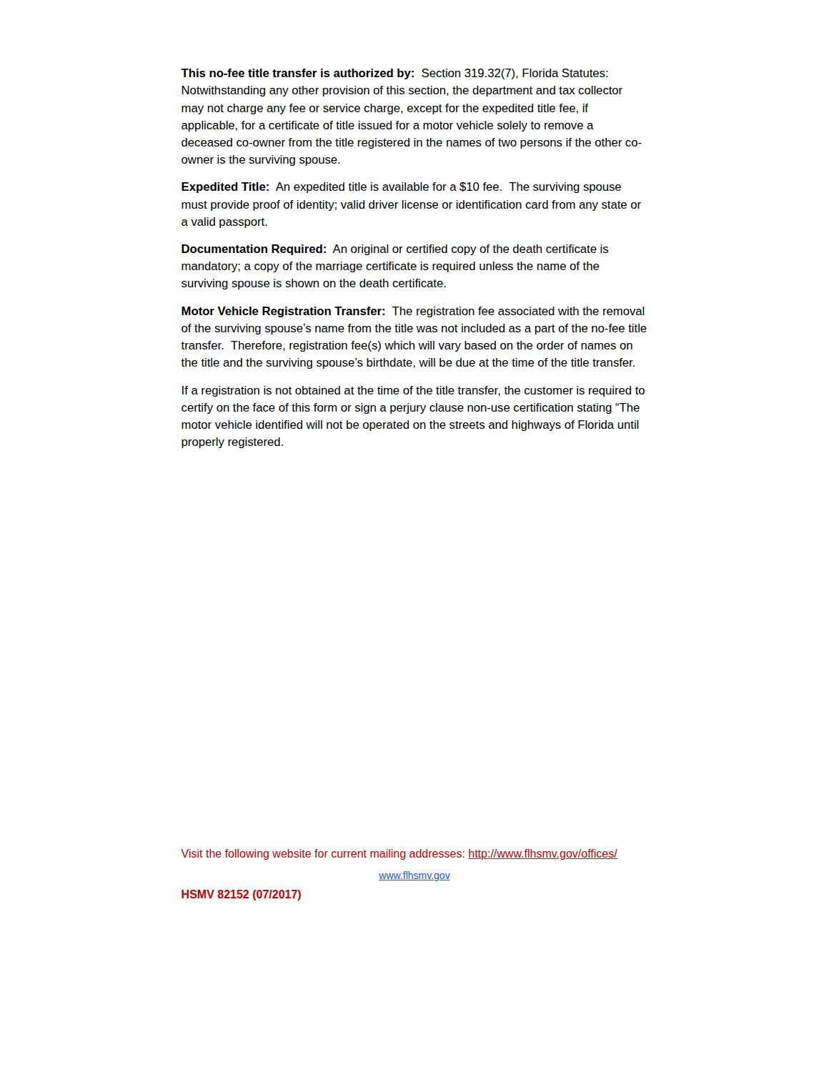This no-fee title transfer is authorized by: Section 319.32(7), Florida Statutes: Notwithstanding any other provision of this section, the department and tax collector may not charge any fee or service charge, except for the expedited title fee, if applicable, for a certificate of title issued for a motor vehicle solely to remove a deceased co-owner from the title registered in the names of two persons if the other co-owner is the surviving spouse.
Expedited Title: An expedited title is available for a $10 fee. The surviving spouse must provide proof of identity; valid driver license or identification card from any state or a valid passport.
Documentation Required: An original or certified copy of the death certificate is mandatory; a copy of the marriage certificate is required unless the name of the surviving spouse is shown on the death certificate.
Motor Vehicle Registration Transfer: The registration fee associated with the removal of the surviving spouse’s name from the title was not included as a part of the no-fee title transfer. Therefore, registration fee(s) which will vary based on the order of names on the title and the surviving spouse’s birthdate, will be due at the time of the title transfer.
If a registration is not obtained at the time of the title transfer, the customer is required to certify on the face of this form or sign a perjury clause non-use certification stating “The motor vehicle identified will not be operated on the streets and highways of Florida until properly registered.
Visit the following website for current mailing addresses: http://www.flhsmv.gov/offices/
www.flhsmv.gov
HSMV 82152 (07/2017)